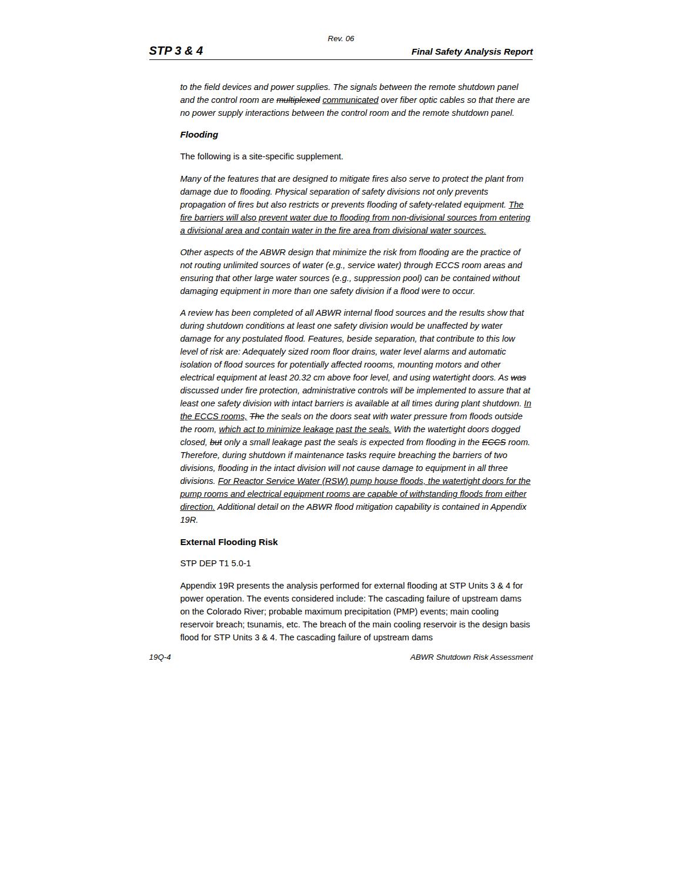Rev. 06
STP 3 & 4
Final Safety Analysis Report
to the field devices and power supplies. The signals between the remote shutdown panel and the control room are multiplexed communicated over fiber optic cables so that there are no power supply interactions between the control room and the remote shutdown panel.
Flooding
The following is a site-specific supplement.
Many of the features that are designed to mitigate fires also serve to protect the plant from damage due to flooding. Physical separation of safety divisions not only prevents propagation of fires but also restricts or prevents flooding of safety-related equipment. The fire barriers will also prevent water due to flooding from non-divisional sources from entering a divisional area and contain water in the fire area from divisional water sources.
Other aspects of the ABWR design that minimize the risk from flooding are the practice of not routing unlimited sources of water (e.g., service water) through ECCS room areas and ensuring that other large water sources (e.g., suppression pool) can be contained without damaging equipment in more than one safety division if a flood were to occur.
A review has been completed of all ABWR internal flood sources and the results show that during shutdown conditions at least one safety division would be unaffected by water damage for any postulated flood. Features, beside separation, that contribute to this low level of risk are: Adequately sized room floor drains, water level alarms and automatic isolation of flood sources for potentially affected roooms, mounting motors and other electrical equipment at least 20.32 cm above foor level, and using watertight doors. As was discussed under fire protection, administrative controls will be implemented to assure that at least one safety division with intact barriers is available at all times during plant shutdown. In the ECCS rooms, The the seals on the doors seat with water pressure from floods outside the room, which act to minimize leakage past the seals. With the watertight doors dogged closed, but only a small leakage past the seals is expected from flooding in the ECCS room. Therefore, during shutdown if maintenance tasks require breaching the barriers of two divisions, flooding in the intact division will not cause damage to equipment in all three divisions. For Reactor Service Water (RSW) pump house floods, the watertight doors for the pump rooms and electrical equipment rooms are capable of withstanding floods from either direction. Additional detail on the ABWR flood mitigation capability is contained in Appendix 19R.
External Flooding Risk
STP DEP T1 5.0-1
Appendix 19R presents the analysis performed for external flooding at STP Units 3 & 4 for power operation. The events considered include: The cascading failure of upstream dams on the Colorado River; probable maximum precipitation (PMP) events; main cooling reservoir breach; tsunamis, etc. The breach of the main cooling reservoir is the design basis flood for STP Units 3 & 4. The cascading failure of upstream dams
19Q-4
ABWR Shutdown Risk Assessment